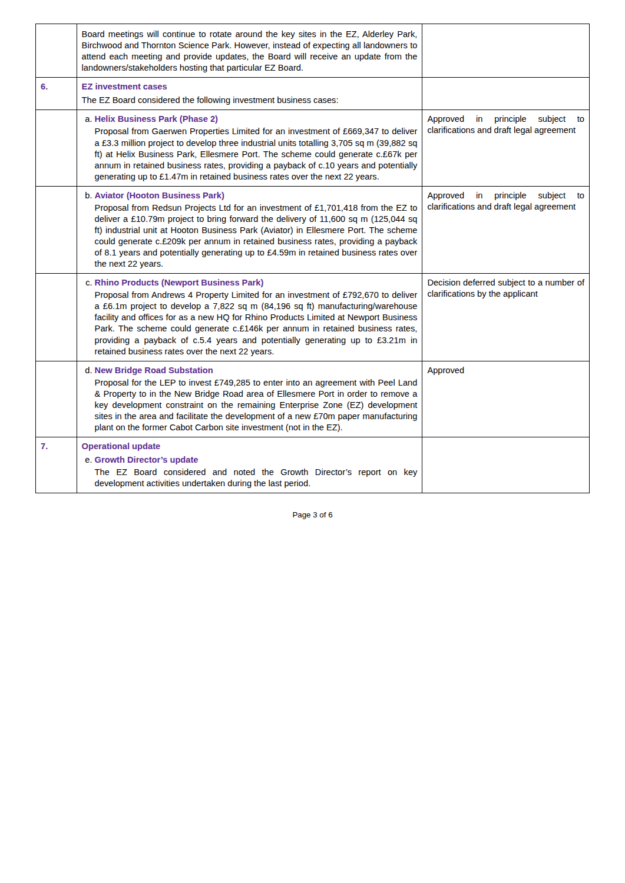| | Board meetings will continue to rotate around the key sites in the EZ, Alderley Park, Birchwood and Thornton Science Park. However, instead of expecting all landowners to attend each meeting and provide updates, the Board will receive an update from the landowners/stakeholders hosting that particular EZ Board. | |
| 6. | EZ investment cases The EZ Board considered the following investment business cases: | |
| | Helix Business Park (Phase 2) Proposal from Gaerwen Properties Limited for an investment of £669,347 to deliver a £3.3 million project to develop three industrial units totalling 3,705 sq m (39,882 sq ft) at Helix Business Park, Ellesmere Port. The scheme could generate c.£67k per annum in retained business rates, providing a payback of c.10 years and potentially generating up to £1.47m in retained business rates over the next 22 years. | Approved in principle subject to clarifications and draft legal agreement |
| | Aviator (Hooton Business Park) Proposal from Redsun Projects Ltd for an investment of £1,701,418 from the EZ to deliver a £10.79m project to bring forward the delivery of 11,600 sq m (125,044 sq ft) industrial unit at Hooton Business Park (Aviator) in Ellesmere Port. The scheme could generate c.£209k per annum in retained business rates, providing a payback of 8.1 years and potentially generating up to £4.59m in retained business rates over the next 22 years. | Approved in principle subject to clarifications and draft legal agreement |
| | Rhino Products (Newport Business Park) Proposal from Andrews 4 Property Limited for an investment of £792,670 to deliver a £6.1m project to develop a 7,822 sq m (84,196 sq ft) manufacturing/warehouse facility and offices for as a new HQ for Rhino Products Limited at Newport Business Park. The scheme could generate c.£146k per annum in retained business rates, providing a payback of c.5.4 years and potentially generating up to £3.21m in retained business rates over the next 22 years. | Decision deferred subject to a number of clarifications by the applicant |
| | New Bridge Road Substation Proposal for the LEP to invest £749,285 to enter into an agreement with Peel Land & Property to in the New Bridge Road area of Ellesmere Port in order to remove a key development constraint on the remaining Enterprise Zone (EZ) development sites in the area and facilitate the development of a new £70m paper manufacturing plant on the former Cabot Carbon site investment (not in the EZ). | Approved |
| 7. | Operational update Growth Director’s update The EZ Board considered and noted the Growth Director’s report on key development activities undertaken during the last period. | |
Page 3 of 6